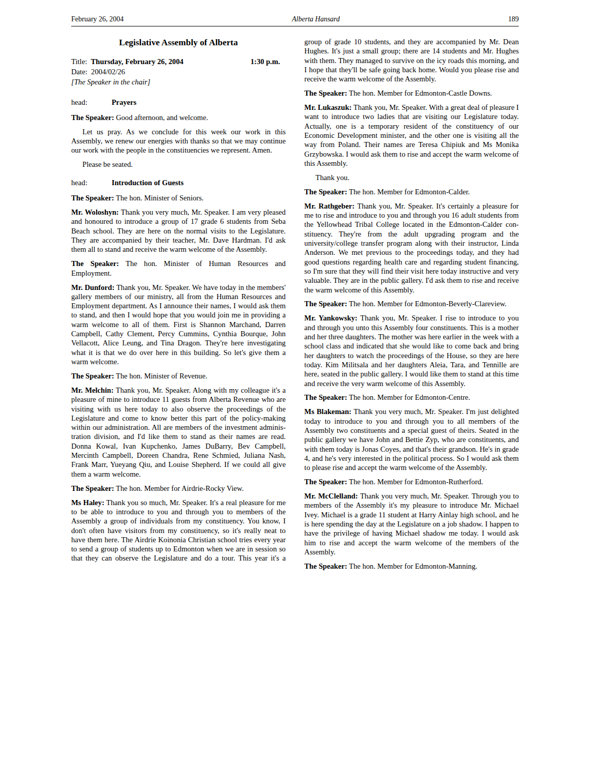February 26, 2004 Alberta Hansard 189
Legislative Assembly of Alberta
Title: Thursday, February 26, 2004 1:30 p.m.
Date: 2004/02/26
[The Speaker in the chair]
head: Prayers
The Speaker: Good afternoon, and welcome.
Let us pray. As we conclude for this week our work in this Assembly, we renew our energies with thanks so that we may continue our work with the people in the constituencies we represent. Amen.
Please be seated.
head: Introduction of Guests
The Speaker: The hon. Minister of Seniors.
Mr. Woloshyn: Thank you very much, Mr. Speaker. I am very pleased and honoured to introduce a group of 17 grade 6 students from Seba Beach school. They are here on the normal visits to the Legislature. They are accompanied by their teacher, Mr. Dave Hardman. I'd ask them all to stand and receive the warm welcome of the Assembly.
The Speaker: The hon. Minister of Human Resources and Employment.
Mr. Dunford: Thank you, Mr. Speaker. We have today in the members' gallery members of our ministry, all from the Human Resources and Employment department. As I announce their names, I would ask them to stand, and then I would hope that you would join me in providing a warm welcome to all of them. First is Shannon Marchand, Darren Campbell, Cathy Clement, Percy Cummins, Cynthia Bourque, John Vellacott, Alice Leung, and Tina Dragon. They're here investigating what it is that we do over here in this building. So let's give them a warm welcome.
The Speaker: The hon. Minister of Revenue.
Mr. Melchin: Thank you, Mr. Speaker. Along with my colleague it's a pleasure of mine to introduce 11 guests from Alberta Revenue who are visiting with us here today to also observe the proceedings of the Legislature and come to know better this part of the policy-making within our administration. All are members of the investment administration division, and I'd like them to stand as their names are read. Donna Kowal, Ivan Kupchenko, James DuBarry, Bev Campbell, Mercinth Campbell, Doreen Chandra, Rene Schmied, Juliana Nash, Frank Marr, Yueyang Qiu, and Louise Shepherd. If we could all give them a warm welcome.
The Speaker: The hon. Member for Airdrie-Rocky View.
Ms Haley: Thank you so much, Mr. Speaker. It's a real pleasure for me to be able to introduce to you and through you to members of the Assembly a group of individuals from my constituency. You know, I don't often have visitors from my constituency, so it's really neat to have them here. The Airdrie Koinonia Christian school tries every year to send a group of students up to Edmonton when we are in session so that they can observe the Legislature and do a tour. This year it's a group of grade 10 students, and they are accompanied by Mr. Dean Hughes. It's just a small group; there are 14 students and Mr. Hughes with them. They managed to survive on the icy roads this morning, and I hope that they'll be safe going back home. Would you please rise and receive the warm welcome of the Assembly.
The Speaker: The hon. Member for Edmonton-Castle Downs.
Mr. Lukaszuk: Thank you, Mr. Speaker. With a great deal of pleasure I want to introduce two ladies that are visiting our Legislature today. Actually, one is a temporary resident of the constituency of our Economic Development minister, and the other one is visiting all the way from Poland. Their names are Teresa Chipiuk and Ms Monika Grzybowska. I would ask them to rise and accept the warm welcome of this Assembly.
Thank you.
The Speaker: The hon. Member for Edmonton-Calder.
Mr. Rathgeber: Thank you, Mr. Speaker. It's certainly a pleasure for me to rise and introduce to you and through you 16 adult students from the Yellowhead Tribal College located in the Edmonton-Calder constituency. They're from the adult upgrading program and the university/college transfer program along with their instructor, Linda Anderson. We met previous to the proceedings today, and they had good questions regarding health care and regarding student financing, so I'm sure that they will find their visit here today instructive and very valuable. They are in the public gallery. I'd ask them to rise and receive the warm welcome of this Assembly.
The Speaker: The hon. Member for Edmonton-Beverly-Clareview.
Mr. Yankowsky: Thank you, Mr. Speaker. I rise to introduce to you and through you unto this Assembly four constituents. This is a mother and her three daughters. The mother was here earlier in the week with a school class and indicated that she would like to come back and bring her daughters to watch the proceedings of the House, so they are here today. Kim Militsala and her daughters Aleia, Tara, and Tennille are here, seated in the public gallery. I would like them to stand at this time and receive the very warm welcome of this Assembly.
The Speaker: The hon. Member for Edmonton-Centre.
Ms Blakeman: Thank you very much, Mr. Speaker. I'm just delighted today to introduce to you and through you to all members of the Assembly two constituents and a special guest of theirs. Seated in the public gallery we have John and Bettie Zyp, who are constituents, and with them today is Jonas Coyes, and that's their grandson. He's in grade 4, and he's very interested in the political process. So I would ask them to please rise and accept the warm welcome of the Assembly.
The Speaker: The hon. Member for Edmonton-Rutherford.
Mr. McClelland: Thank you very much, Mr. Speaker. Through you to members of the Assembly it's my pleasure to introduce Mr. Michael Ivey. Michael is a grade 11 student at Harry Ainlay high school, and he is here spending the day at the Legislature on a job shadow. I happen to have the privilege of having Michael shadow me today. I would ask him to rise and accept the warm welcome of the members of the Assembly.
The Speaker: The hon. Member for Edmonton-Manning.